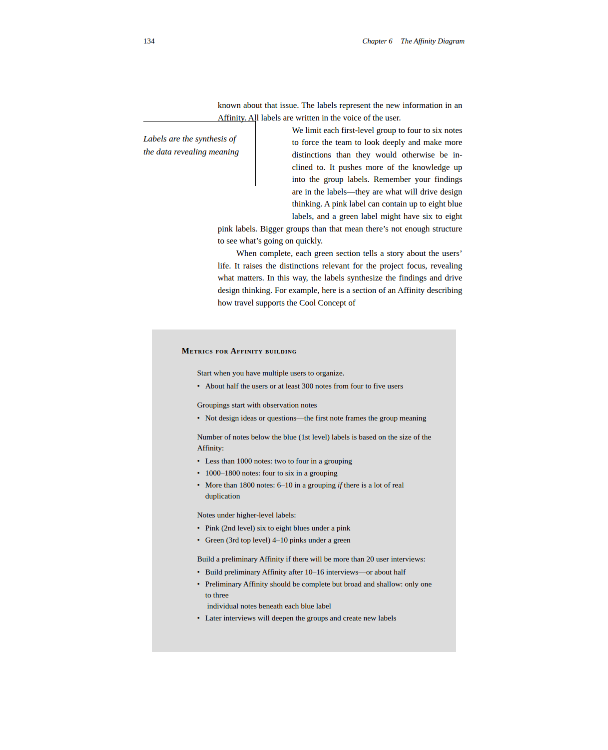134 Chapter 6 The Affinity Diagram
Labels are the synthesis of the data revealing meaning
known about that issue. The labels represent the new information in an Affinity. All labels are written in the voice of the user.
We limit each first-level group to four to six notes to force the team to look deeply and make more distinctions than they would otherwise be inclined to. It pushes more of the knowledge up into the group labels. Remember your findings are in the labels—they are what will drive design thinking. A pink label can contain up to eight blue labels, and a green label might have six to eight pink labels. Bigger groups than that mean there’s not enough structure to see what’s going on quickly.
When complete, each green section tells a story about the users’ life. It raises the distinctions relevant for the project focus, revealing what matters. In this way, the labels synthesize the findings and drive design thinking. For example, here is a section of an Affinity describing how travel supports the Cool Concept of
Metrics for Affinity building
Start when you have multiple users to organize.
About half the users or at least 300 notes from four to five users
Groupings start with observation notes
Not design ideas or questions—the first note frames the group meaning
Number of notes below the blue (1st level) labels is based on the size of the Affinity:
Less than 1000 notes: two to four in a grouping
1000–1800 notes: four to six in a grouping
More than 1800 notes: 6–10 in a grouping if there is a lot of real duplication
Notes under higher-level labels:
Pink (2nd level) six to eight blues under a pink
Green (3rd top level) 4–10 pinks under a green
Build a preliminary Affinity if there will be more than 20 user interviews:
Build preliminary Affinity after 10–16 interviews—or about half
Preliminary Affinity should be complete but broad and shallow: only one to threeindividual notes beneath each blue label
Later interviews will deepen the groups and create new labels